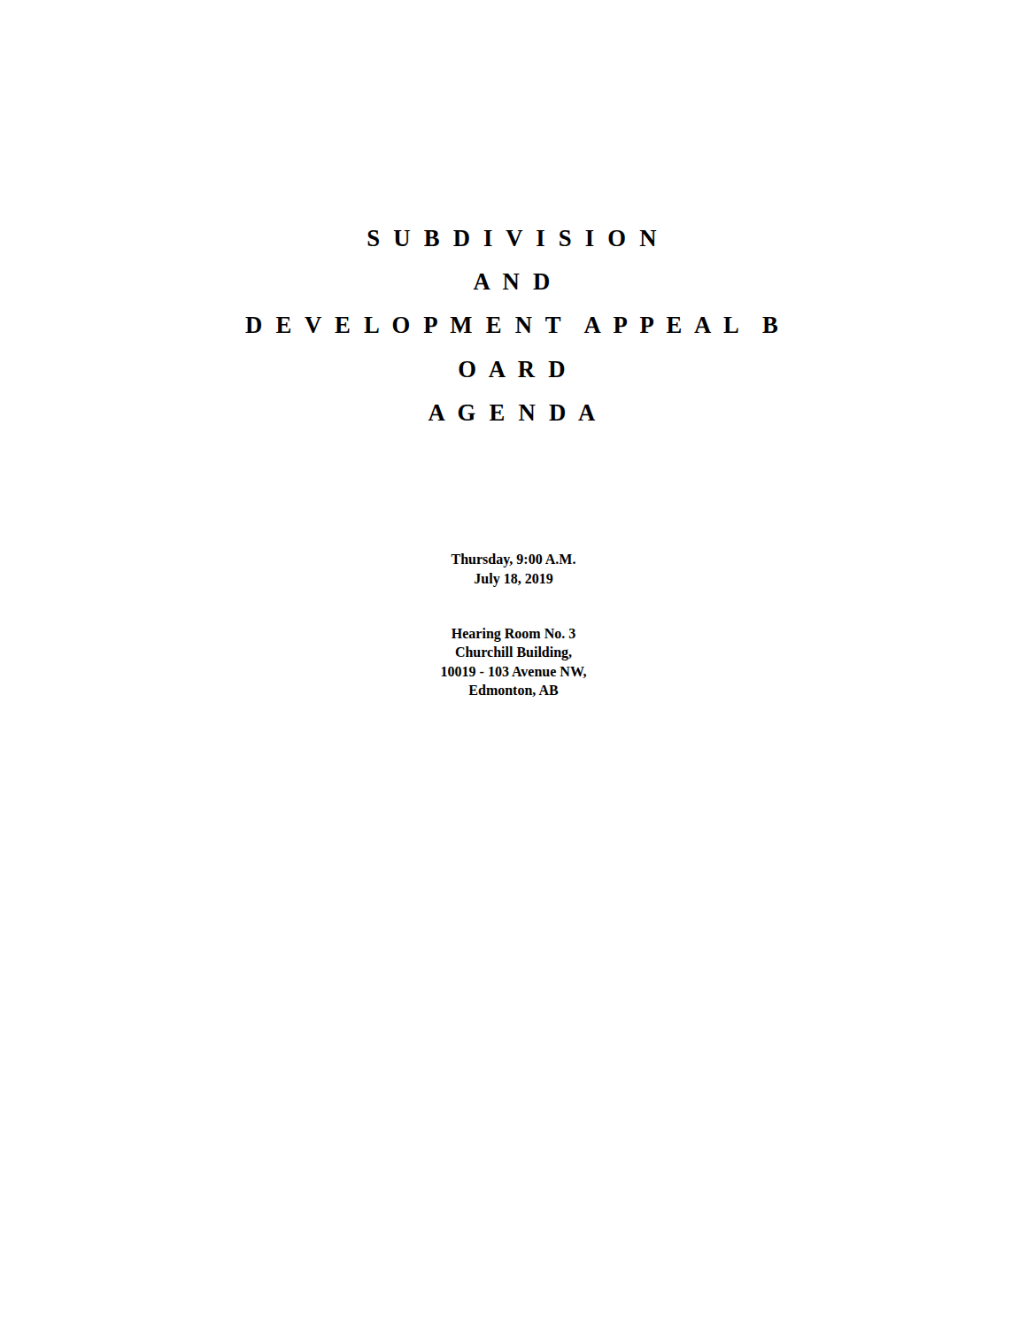S U B D I V I S I O N A N D D E V E L O P M E N T A P P E A L B O A R D A G E N D A
Thursday, 9:00 A.M.
July 18, 2019
Hearing Room No. 3
Churchill Building,
10019 - 103 Avenue NW,
Edmonton, AB